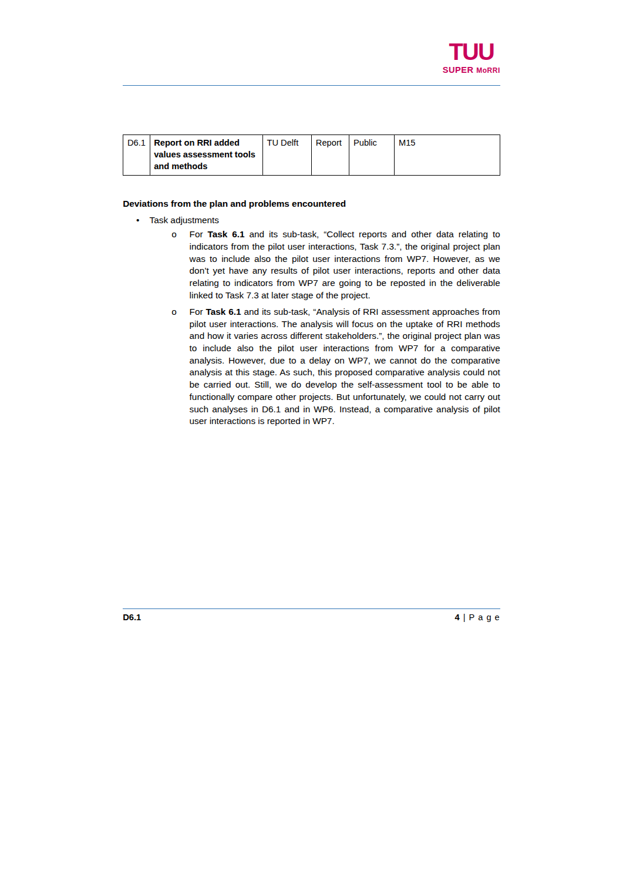TUU SUPER MoRRI
| D6.1 | Report on RRI added values assessment tools and methods | TU Delft | Report | Public | M15 |
Deviations from the plan and problems encountered
Task adjustments
For Task 6.1 and its sub-task, “Collect reports and other data relating to indicators from the pilot user interactions, Task 7.3.”, the original project plan was to include also the pilot user interactions from WP7. However, as we don’t yet have any results of pilot user interactions, reports and other data relating to indicators from WP7 are going to be reposted in the deliverable linked to Task 7.3 at later stage of the project.
For Task 6.1 and its sub-task, “Analysis of RRI assessment approaches from pilot user interactions. The analysis will focus on the uptake of RRI methods and how it varies across different stakeholders.”, the original project plan was to include also the pilot user interactions from WP7 for a comparative analysis. However, due to a delay on WP7, we cannot do the comparative analysis at this stage. As such, this proposed comparative analysis could not be carried out. Still, we do develop the self-assessment tool to be able to functionally compare other projects. But unfortunately, we could not carry out such analyses in D6.1 and in WP6. Instead, a comparative analysis of pilot user interactions is reported in WP7.
D6.1
4 | P a g e